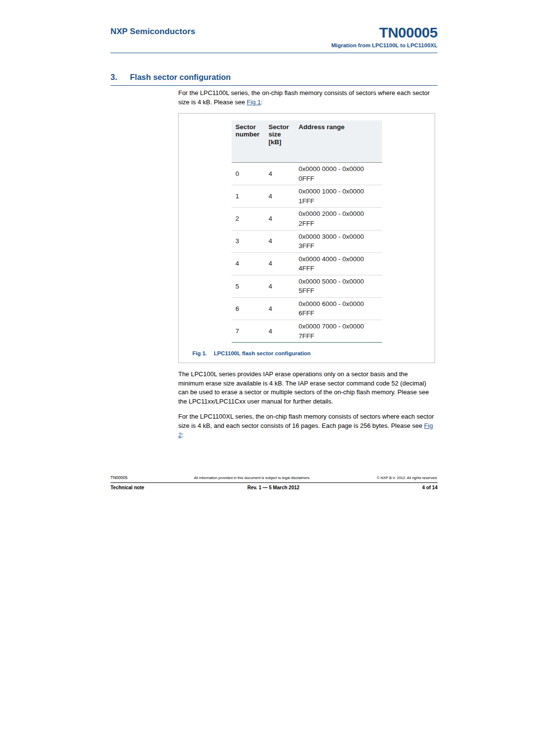NXP Semiconductors
TN00005
Migration from LPC1100L to LPC1100XL
3. Flash sector configuration
For the LPC1100L series, the on-chip flash memory consists of sectors where each sector size is 4 kB. Please see Fig 1:
| Sector number | Sector size [kB] | Address range |
| --- | --- | --- |
| 0 | 4 | 0x0000 0000 - 0x0000 0FFF |
| 1 | 4 | 0x0000 1000 - 0x0000 1FFF |
| 2 | 4 | 0x0000 2000 - 0x0000 2FFF |
| 3 | 4 | 0x0000 3000 - 0x0000 3FFF |
| 4 | 4 | 0x0000 4000 - 0x0000 4FFF |
| 5 | 4 | 0x0000 5000 - 0x0000 5FFF |
| 6 | 4 | 0x0000 6000 - 0x0000 6FFF |
| 7 | 4 | 0x0000 7000 - 0x0000 7FFF |
Fig 1. LPC1100L flash sector configuration
The LPC100L series provides IAP erase operations only on a sector basis and the minimum erase size available is 4 kB. The IAP erase sector command code 52 (decimal) can be used to erase a sector or multiple sectors of the on-chip flash memory. Please see the LPC11xx/LPC11Cxx user manual for further details.
For the LPC1100XL series, the on-chip flash memory consists of sectors where each sector size is 4 kB, and each sector consists of 16 pages. Each page is 256 bytes. Please see Fig 2:
TN00005
All information provided in this document is subject to legal disclaimers.
© NXP B.V. 2012. All rights reserved.
Technical note
Rev. 1 — 5 March 2012
4 of 14